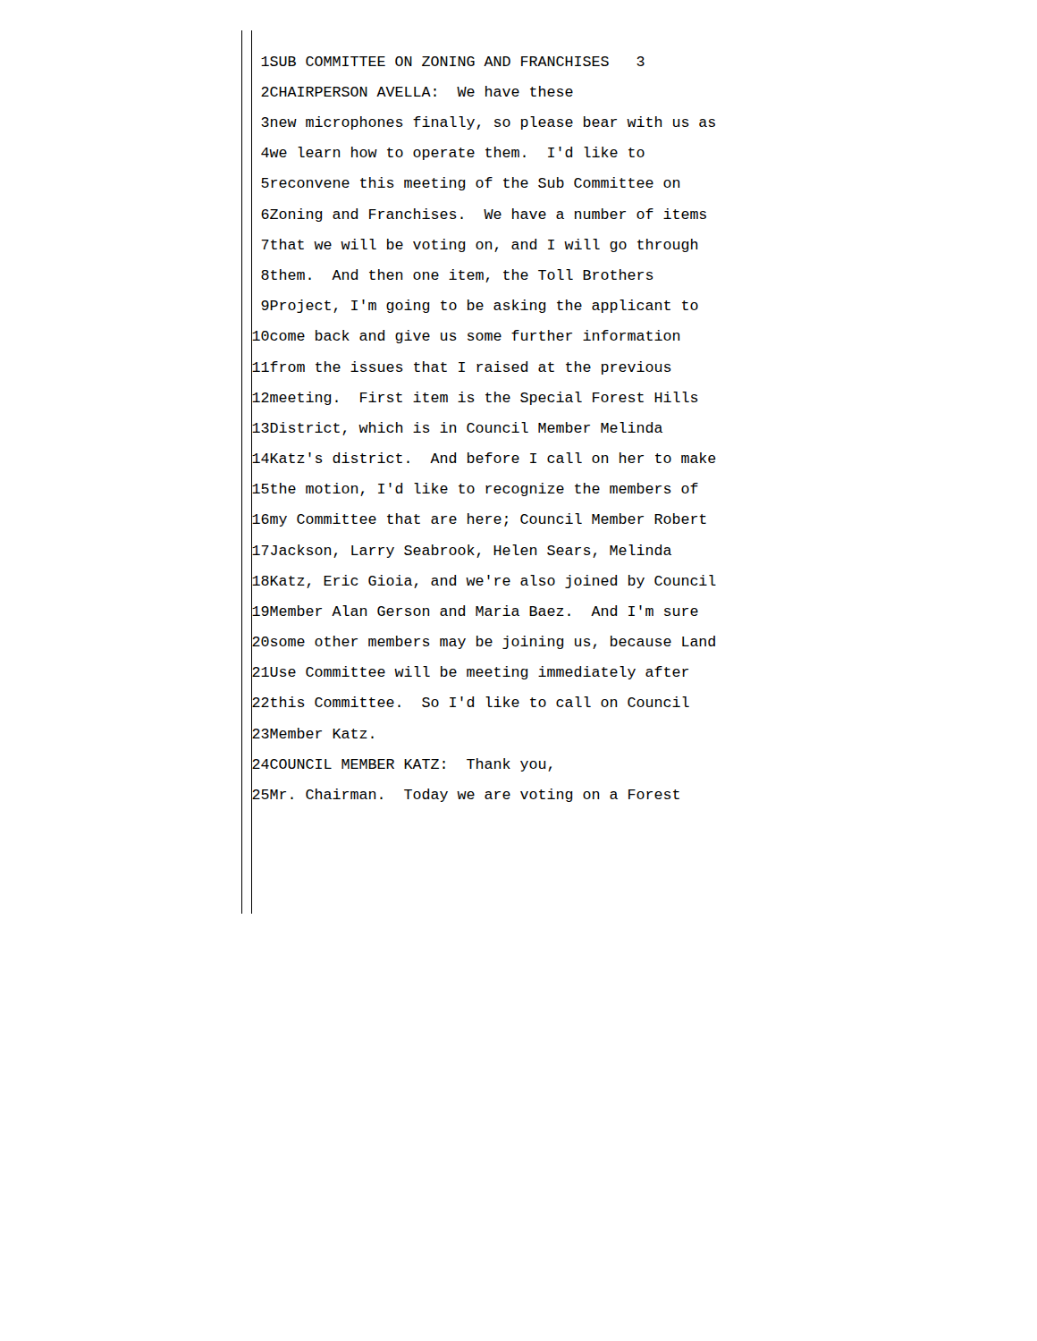| 1 | SUB COMMITTEE ON ZONING AND FRANCHISES 3 |
| 2 | CHAIRPERSON AVELLA: We have these |
| 3 | new microphones finally, so please bear with us as |
| 4 | we learn how to operate them. I'd like to |
| 5 | reconvene this meeting of the Sub Committee on |
| 6 | Zoning and Franchises. We have a number of items |
| 7 | that we will be voting on, and I will go through |
| 8 | them. And then one item, the Toll Brothers |
| 9 | Project, I'm going to be asking the applicant to |
| 10 | come back and give us some further information |
| 11 | from the issues that I raised at the previous |
| 12 | meeting. First item is the Special Forest Hills |
| 13 | District, which is in Council Member Melinda |
| 14 | Katz's district. And before I call on her to make |
| 15 | the motion, I'd like to recognize the members of |
| 16 | my Committee that are here; Council Member Robert |
| 17 | Jackson, Larry Seabrook, Helen Sears, Melinda |
| 18 | Katz, Eric Gioia, and we're also joined by Council |
| 19 | Member Alan Gerson and Maria Baez. And I'm sure |
| 20 | some other members may be joining us, because Land |
| 21 | Use Committee will be meeting immediately after |
| 22 | this Committee. So I'd like to call on Council |
| 23 | Member Katz. |
| 24 | COUNCIL MEMBER KATZ: Thank you, |
| 25 | Mr. Chairman. Today we are voting on a Forest |